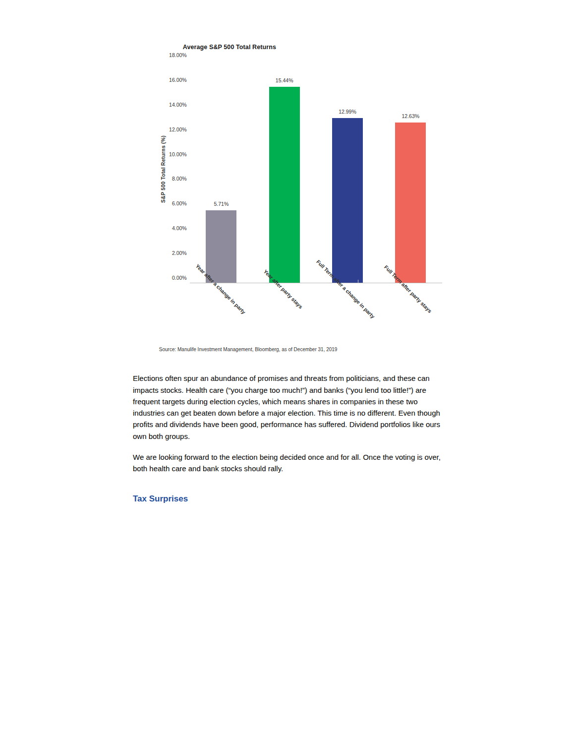Average S&P 500 Total Returns
S&P 500 Total Returns (%)
18.00% 16.00% 14.00% 12.00% 10.00% 8.00% 6.00% 4.00% 2.00% 0.00%
5.71%
15.44%
12.99%
12.63%
Year after a change in party
Year after party stays
Full Term after a change in party
Full Term after party stays
Source: Manulife Investment Management, Bloomberg, as of December 31, 2019
Elections often spur an abundance of promises and threats from politicians, and these can impacts stocks. Health care (“you charge too much!”) and banks (“you lend too little!”) are frequent targets during election cycles, which means shares in companies in these two industries can get beaten down before a major election. This time is no different. Even though profits and dividends have been good, performance has suffered. Dividend portfolios like ours own both groups.
We are looking forward to the election being decided once and for all. Once the voting is over, both health care and bank stocks should rally.
Tax Surprises